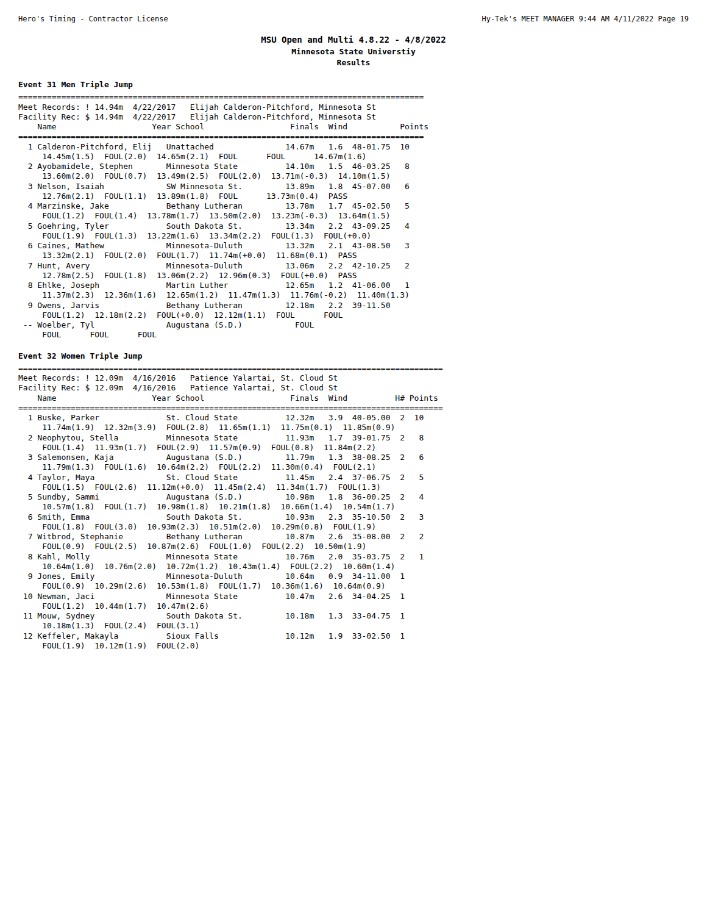Hero's Timing - Contractor License Hy-Tek's MEET MANAGER 9:44 AM 4/11/2022 Page 19
MSU Open and Multi 4.8.22 - 4/8/2022
Minnesota State Universtiy
Results
Event 31 Men Triple Jump
=====================================================================================
Meet Records: ! 14.94m  4/22/2017   Elijah Calderon-Pitchford, Minnesota St
Facility Rec: $ 14.94m  4/22/2017   Elijah Calderon-Pitchford, Minnesota St
    Name                    Year School                  Finals  Wind           Points
=====================================================================================
  1 Calderon-Pitchford, Elij   Unattached               14.67m   1.6  48-01.75  10
     14.45m(1.5)  FOUL(2.0)  14.65m(2.1)  FOUL      FOUL      14.67m(1.6)
  2 Ayobamidele, Stephen       Minnesota State          14.10m   1.5  46-03.25   8
     13.60m(2.0)  FOUL(0.7)  13.49m(2.5)  FOUL(2.0)  13.71m(-0.3)  14.10m(1.5)
  3 Nelson, Isaiah             SW Minnesota St.         13.89m   1.8  45-07.00   6
     12.76m(2.1)  FOUL(1.1)  13.89m(1.8)  FOUL      13.73m(0.4)  PASS
  4 Marzinske, Jake            Bethany Lutheran         13.78m   1.7  45-02.50   5
     FOUL(1.2)  FOUL(1.4)  13.78m(1.7)  13.50m(2.0)  13.23m(-0.3)  13.64m(1.5)
  5 Goehring, Tyler            South Dakota St.         13.34m   2.2  43-09.25   4
     FOUL(1.9)  FOUL(1.3)  13.22m(1.6)  13.34m(2.2)  FOUL(1.3)  FOUL(+0.0)
  6 Caines, Mathew             Minnesota-Duluth         13.32m   2.1  43-08.50   3
     13.32m(2.1)  FOUL(2.0)  FOUL(1.7)  11.74m(+0.0)  11.68m(0.1)  PASS
  7 Hunt, Avery                Minnesota-Duluth         13.06m   2.2  42-10.25   2
     12.78m(2.5)  FOUL(1.8)  13.06m(2.2)  12.96m(0.3)  FOUL(+0.0)  PASS
  8 Ehlke, Joseph              Martin Luther            12.65m   1.2  41-06.00   1
     11.37m(2.3)  12.36m(1.6)  12.65m(1.2)  11.47m(1.3)  11.76m(-0.2)  11.40m(1.3)
  9 Owens, Jarvis              Bethany Lutheran         12.18m   2.2  39-11.50
     FOUL(1.2)  12.18m(2.2)  FOUL(+0.0)  12.12m(1.1)  FOUL      FOUL
 -- Woelber, Tyl               Augustana (S.D.)           FOUL
     FOUL      FOUL      FOUL
Event 32 Women Triple Jump
=========================================================================================
Meet Records: ! 12.09m  4/16/2016   Patience Yalartai, St. Cloud St
Facility Rec: $ 12.09m  4/16/2016   Patience Yalartai, St. Cloud St
    Name                    Year School                  Finals  Wind          H# Points
=========================================================================================
  1 Buske, Parker              St. Cloud State          12.32m   3.9  40-05.00  2  10
     11.74m(1.9)  12.32m(3.9)  FOUL(2.8)  11.65m(1.1)  11.75m(0.1)  11.85m(0.9)
  2 Neophytou, Stella          Minnesota State          11.93m   1.7  39-01.75  2   8
     FOUL(1.4)  11.93m(1.7)  FOUL(2.9)  11.57m(0.9)  FOUL(0.8)  11.84m(2.2)
  3 Salemonsen, Kaja           Augustana (S.D.)         11.79m   1.3  38-08.25  2   6
     11.79m(1.3)  FOUL(1.6)  10.64m(2.2)  FOUL(2.2)  11.30m(0.4)  FOUL(2.1)
  4 Taylor, Maya               St. Cloud State          11.45m   2.4  37-06.75  2   5
     FOUL(1.5)  FOUL(2.6)  11.12m(+0.0)  11.45m(2.4)  11.34m(1.7)  FOUL(1.3)
  5 Sundby, Sammi              Augustana (S.D.)         10.98m   1.8  36-00.25  2   4
     10.57m(1.8)  FOUL(1.7)  10.98m(1.8)  10.21m(1.8)  10.66m(1.4)  10.54m(1.7)
  6 Smith, Emma                South Dakota St.         10.93m   2.3  35-10.50  2   3
     FOUL(1.8)  FOUL(3.0)  10.93m(2.3)  10.51m(2.0)  10.29m(0.8)  FOUL(1.9)
  7 Witbrod, Stephanie         Bethany Lutheran         10.87m   2.6  35-08.00  2   2
     FOUL(0.9)  FOUL(2.5)  10.87m(2.6)  FOUL(1.0)  FOUL(2.2)  10.50m(1.9)
  8 Kahl, Molly                Minnesota State          10.76m   2.0  35-03.75  2   1
     10.64m(1.0)  10.76m(2.0)  10.72m(1.2)  10.43m(1.4)  FOUL(2.2)  10.60m(1.4)
  9 Jones, Emily               Minnesota-Duluth         10.64m   0.9  34-11.00  1
     FOUL(0.9)  10.29m(2.6)  10.53m(1.8)  FOUL(1.7)  10.36m(1.6)  10.64m(0.9)
 10 Newman, Jaci               Minnesota State          10.47m   2.6  34-04.25  1
     FOUL(1.2)  10.44m(1.7)  10.47m(2.6)
 11 Mouw, Sydney               South Dakota St.         10.18m   1.3  33-04.75  1
     10.18m(1.3)  FOUL(2.4)  FOUL(3.1)
 12 Keffeler, Makayla          Sioux Falls              10.12m   1.9  33-02.50  1
     FOUL(1.9)  10.12m(1.9)  FOUL(2.0)